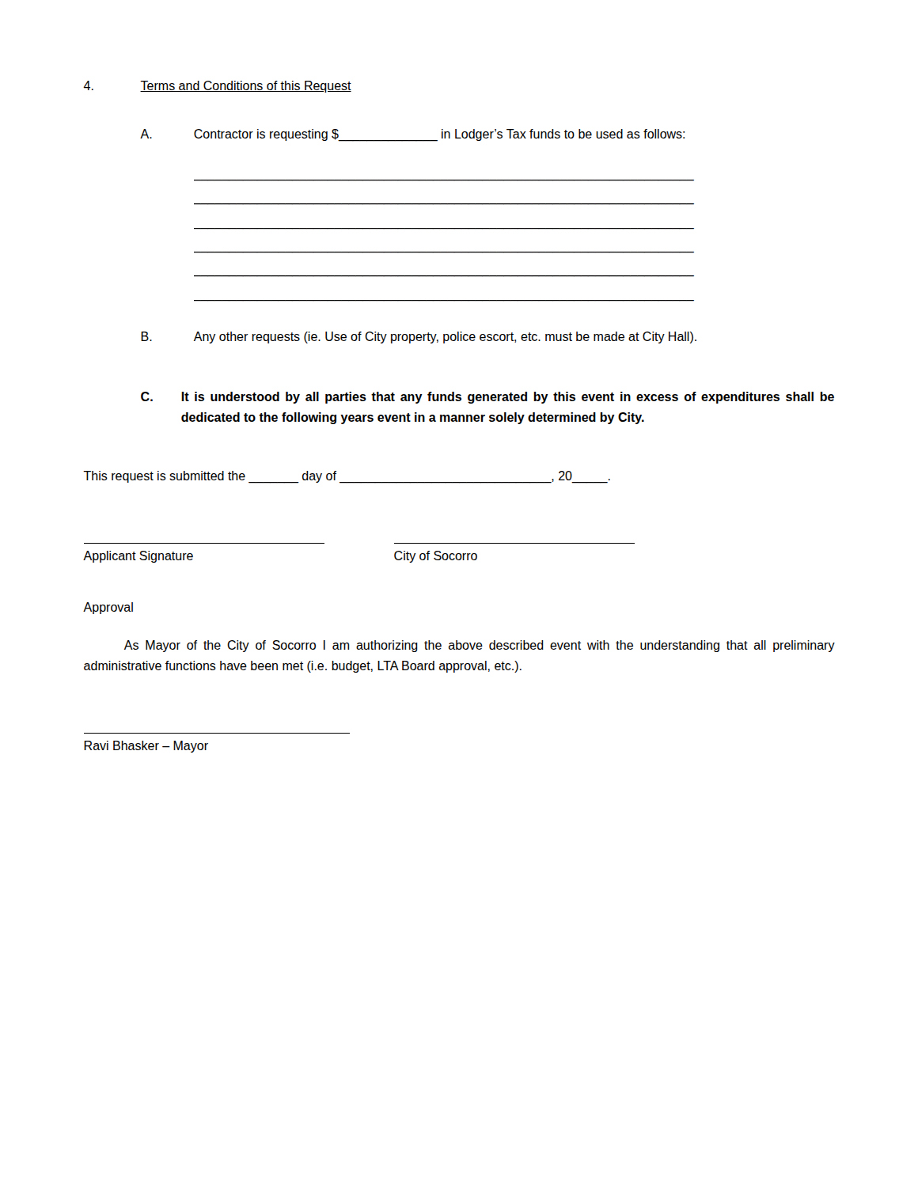4. Terms and Conditions of this Request
A. Contractor is requesting $______________ in Lodger’s Tax funds to be used as follows:
_______________________________________________________________________
_______________________________________________________________________
_______________________________________________________________________
_______________________________________________________________________
_______________________________________________________________________
_______________________________________________________________________
B. Any other requests (ie. Use of City property, police escort, etc. must be made at City Hall).
C. It is understood by all parties that any funds generated by this event in excess of expenditures shall be dedicated to the following years event in a manner solely determined by City.
This request is submitted the _______ day of ______________________________, 20_____.
Applicant Signature
City of Socorro
Approval
As Mayor of the City of Socorro I am authorizing the above described event with the understanding that all preliminary administrative functions have been met (i.e. budget, LTA Board approval, etc.).
Ravi Bhasker – Mayor